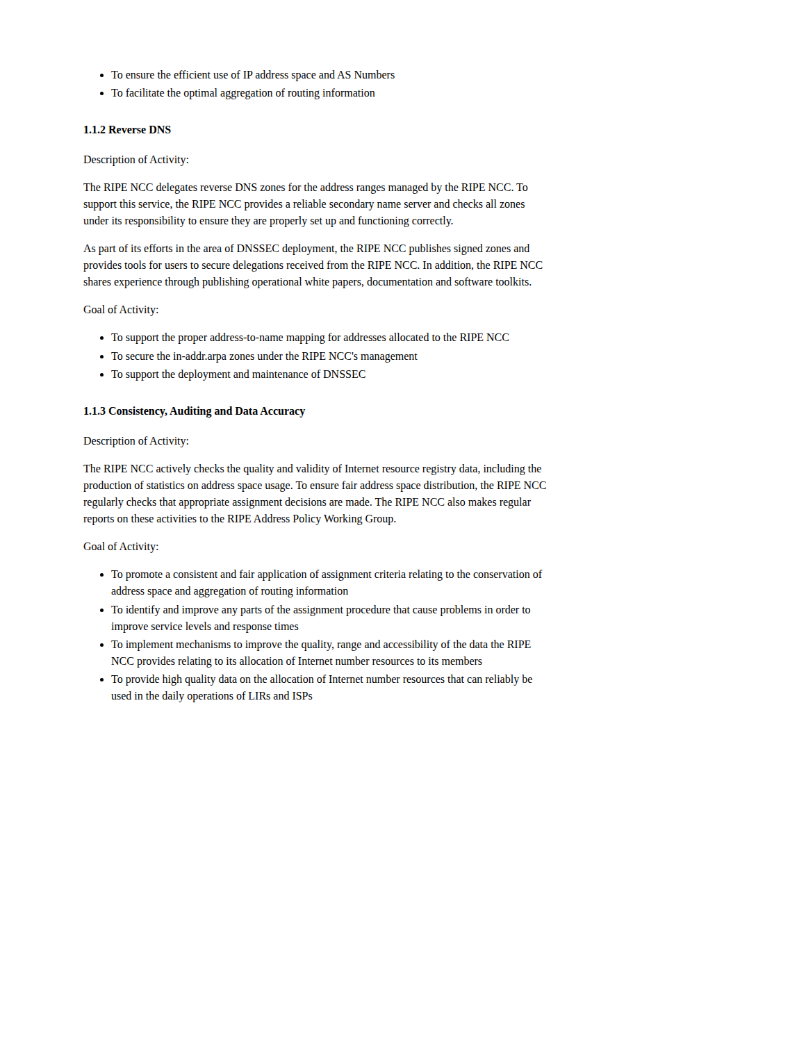To ensure the efficient use of IP address space and AS Numbers
To facilitate the optimal aggregation of routing information
1.1.2 Reverse DNS
Description of Activity:
The RIPE NCC delegates reverse DNS zones for the address ranges managed by the RIPE NCC. To support this service, the RIPE NCC provides a reliable secondary name server and checks all zones under its responsibility to ensure they are properly set up and functioning correctly.
As part of its efforts in the area of DNSSEC deployment, the RIPE NCC publishes signed zones and provides tools for users to secure delegations received from the RIPE NCC. In addition, the RIPE NCC shares experience through publishing operational white papers, documentation and software toolkits.
Goal of Activity:
To support the proper address-to-name mapping for addresses allocated to the RIPE NCC
To secure the in-addr.arpa zones under the RIPE NCC's management
To support the deployment and maintenance of DNSSEC
1.1.3 Consistency, Auditing and Data Accuracy
Description of Activity:
The RIPE NCC actively checks the quality and validity of Internet resource registry data, including the production of statistics on address space usage. To ensure fair address space distribution, the RIPE NCC regularly checks that appropriate assignment decisions are made. The RIPE NCC also makes regular reports on these activities to the RIPE Address Policy Working Group.
Goal of Activity:
To promote a consistent and fair application of assignment criteria relating to the conservation of address space and aggregation of routing information
To identify and improve any parts of the assignment procedure that cause problems in order to improve service levels and response times
To implement mechanisms to improve the quality, range and accessibility of the data the RIPE NCC provides relating to its allocation of Internet number resources to its members
To provide high quality data on the allocation of Internet number resources that can reliably be used in the daily operations of LIRs and ISPs